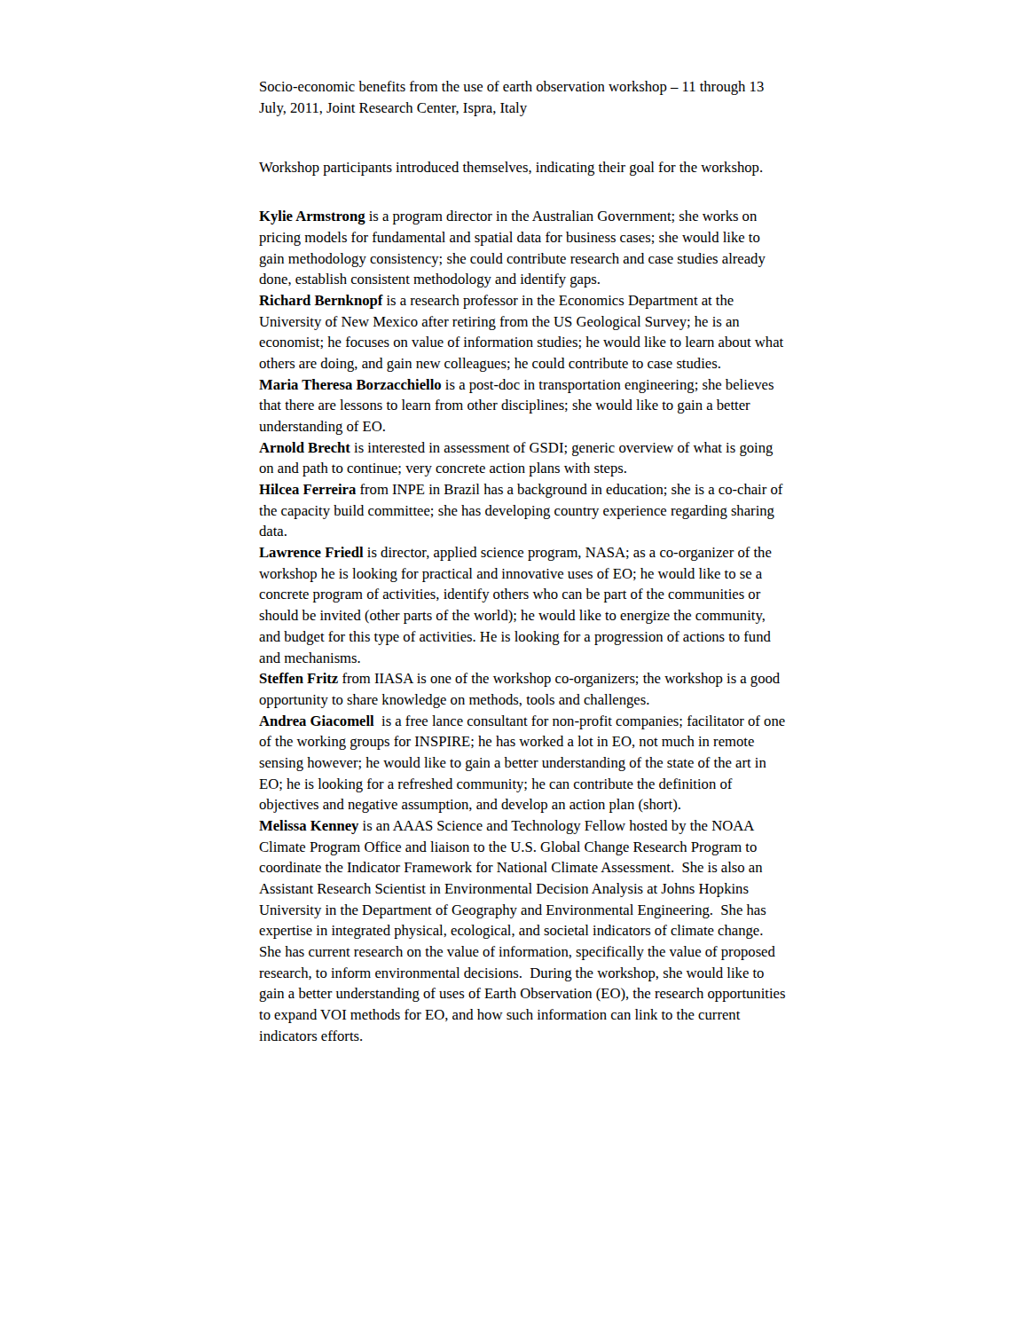Socio-economic benefits from the use of earth observation workshop – 11 through 13 July, 2011, Joint Research Center, Ispra, Italy
Workshop participants introduced themselves, indicating their goal for the workshop.
Kylie Armstrong is a program director in the Australian Government; she works on pricing models for fundamental and spatial data for business cases; she would like to gain methodology consistency; she could contribute research and case studies already done, establish consistent methodology and identify gaps.
Richard Bernknopf is a research professor in the Economics Department at the University of New Mexico after retiring from the US Geological Survey; he is an economist; he focuses on value of information studies; he would like to learn about what others are doing, and gain new colleagues; he could contribute to case studies.
Maria Theresa Borzacchiello is a post-doc in transportation engineering; she believes that there are lessons to learn from other disciplines; she would like to gain a better understanding of EO.
Arnold Brecht is interested in assessment of GSDI; generic overview of what is going on and path to continue; very concrete action plans with steps.
Hilcea Ferreira from INPE in Brazil has a background in education; she is a co-chair of the capacity build committee; she has developing country experience regarding sharing data.
Lawrence Friedl is director, applied science program, NASA; as a co-organizer of the workshop he is looking for practical and innovative uses of EO; he would like to se a concrete program of activities, identify others who can be part of the communities or should be invited (other parts of the world); he would like to energize the community, and budget for this type of activities. He is looking for a progression of actions to fund and mechanisms.
Steffen Fritz from IIASA is one of the workshop co-organizers; the workshop is a good opportunity to share knowledge on methods, tools and challenges.
Andrea Giacomell is a free lance consultant for non-profit companies; facilitator of one of the working groups for INSPIRE; he has worked a lot in EO, not much in remote sensing however; he would like to gain a better understanding of the state of the art in EO; he is looking for a refreshed community; he can contribute the definition of objectives and negative assumption, and develop an action plan (short).
Melissa Kenney is an AAAS Science and Technology Fellow hosted by the NOAA Climate Program Office and liaison to the U.S. Global Change Research Program to coordinate the Indicator Framework for National Climate Assessment. She is also an Assistant Research Scientist in Environmental Decision Analysis at Johns Hopkins University in the Department of Geography and Environmental Engineering. She has expertise in integrated physical, ecological, and societal indicators of climate change. She has current research on the value of information, specifically the value of proposed research, to inform environmental decisions. During the workshop, she would like to gain a better understanding of uses of Earth Observation (EO), the research opportunities to expand VOI methods for EO, and how such information can link to the current indicators efforts.